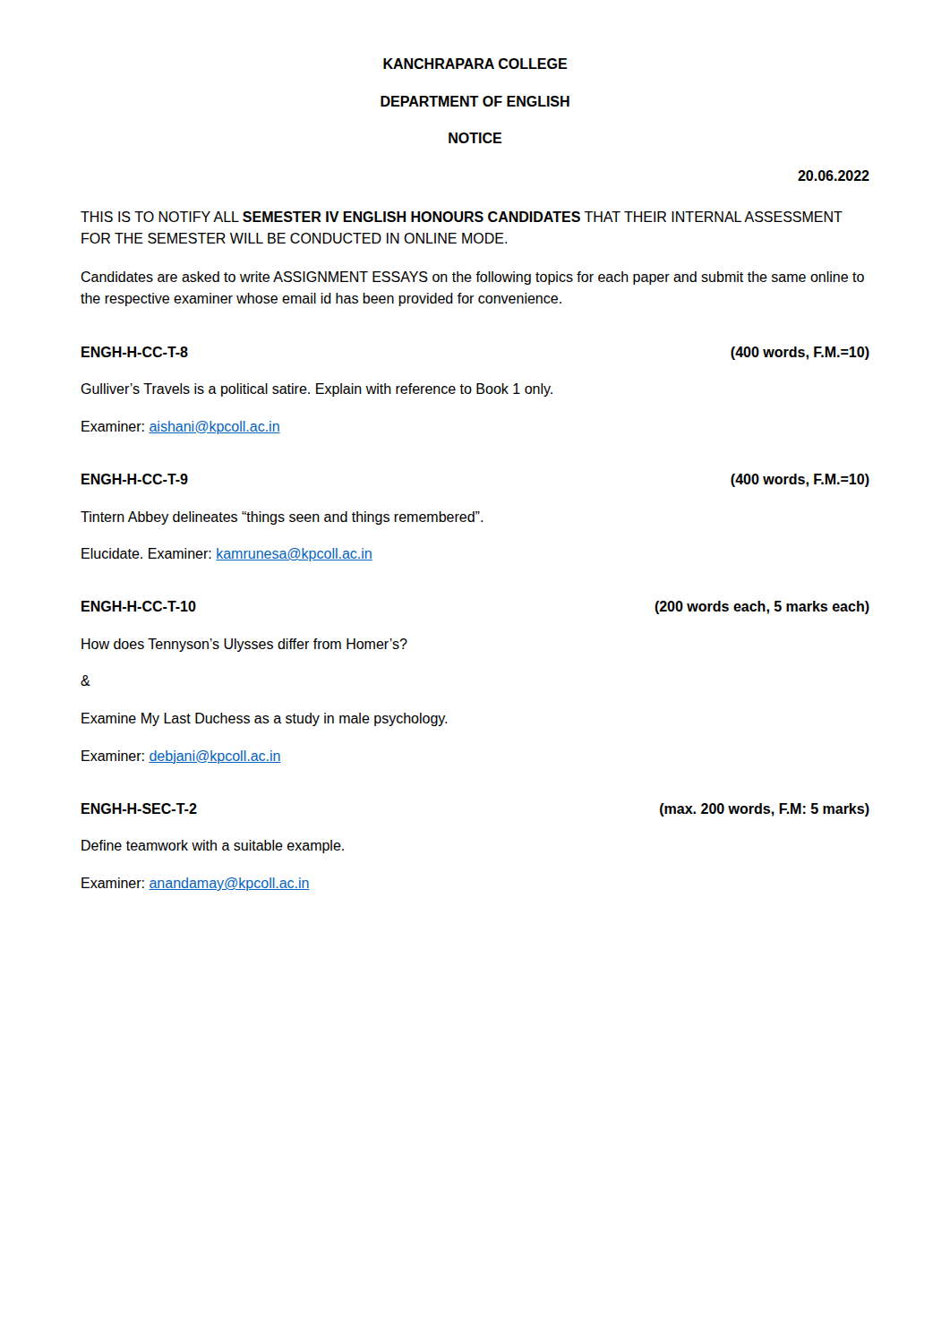KANCHRAPARA COLLEGE
DEPARTMENT OF ENGLISH
NOTICE
20.06.2022
THIS IS TO NOTIFY ALL SEMESTER IV ENGLISH HONOURS CANDIDATES THAT THEIR INTERNAL ASSESSMENT FOR THE SEMESTER WILL BE CONDUCTED IN ONLINE MODE.
Candidates are asked to write ASSIGNMENT ESSAYS on the following topics for each paper and submit the same online to the respective examiner whose email id has been provided for convenience.
ENGH-H-CC-T-8 (400 words, F.M.=10)
Gulliver’s Travels is a political satire. Explain with reference to Book 1 only.
Examiner: aishani@kpcoll.ac.in
ENGH-H-CC-T-9 (400 words, F.M.=10)
Tintern Abbey delineates “things seen and things remembered”.
Elucidate. Examiner: kamrunesa@kpcoll.ac.in
ENGH-H-CC-T-10 (200 words each, 5 marks each)
How does Tennyson’s Ulysses differ from Homer’s?
&
Examine My Last Duchess as a study in male psychology.
Examiner: debjani@kpcoll.ac.in
ENGH-H-SEC-T-2 (max. 200 words, F.M: 5 marks)
Define teamwork with a suitable example.
Examiner: anandamay@kpcoll.ac.in